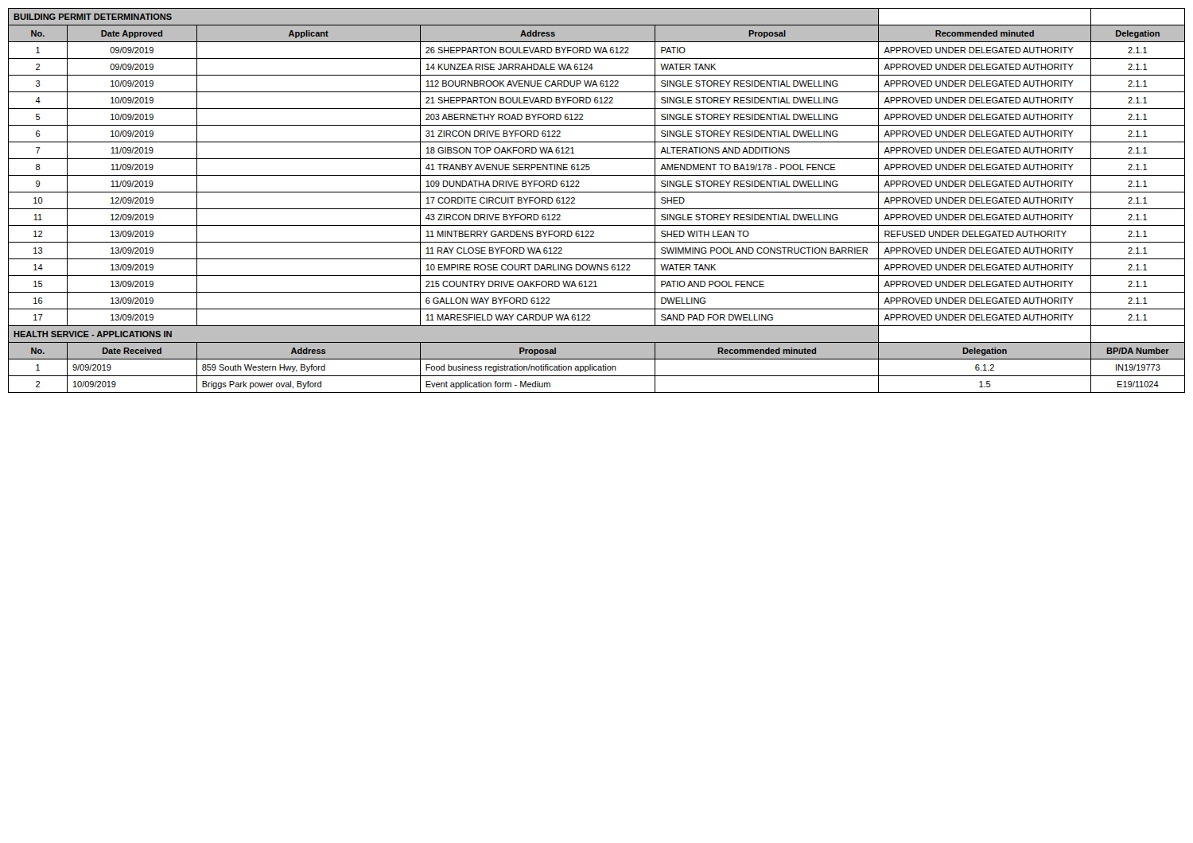| BUILDING PERMIT DETERMINATIONS | | |
| No. | Date Approved | Applicant | Address | Proposal | Recommended minuted | Delegation |
| 1 | 09/09/2019 | | 26 SHEPPARTON BOULEVARD BYFORD WA 6122 | PATIO | APPROVED UNDER DELEGATED AUTHORITY | 2.1.1 |
| 2 | 09/09/2019 | | 14 KUNZEA RISE JARRAHDALE WA 6124 | WATER TANK | APPROVED UNDER DELEGATED AUTHORITY | 2.1.1 |
| 3 | 10/09/2019 | | 112 BOURNBROOK AVENUE CARDUP WA 6122 | SINGLE STOREY RESIDENTIAL DWELLING | APPROVED UNDER DELEGATED AUTHORITY | 2.1.1 |
| 4 | 10/09/2019 | | 21 SHEPPARTON BOULEVARD BYFORD 6122 | SINGLE STOREY RESIDENTIAL DWELLING | APPROVED UNDER DELEGATED AUTHORITY | 2.1.1 |
| 5 | 10/09/2019 | | 203 ABERNETHY ROAD BYFORD 6122 | SINGLE STOREY RESIDENTIAL DWELLING | APPROVED UNDER DELEGATED AUTHORITY | 2.1.1 |
| 6 | 10/09/2019 | | 31 ZIRCON DRIVE BYFORD 6122 | SINGLE STOREY RESIDENTIAL DWELLING | APPROVED UNDER DELEGATED AUTHORITY | 2.1.1 |
| 7 | 11/09/2019 | | 18 GIBSON TOP OAKFORD WA 6121 | ALTERATIONS AND ADDITIONS | APPROVED UNDER DELEGATED AUTHORITY | 2.1.1 |
| 8 | 11/09/2019 | | 41 TRANBY AVENUE SERPENTINE 6125 | AMENDMENT TO BA19/178 - POOL FENCE | APPROVED UNDER DELEGATED AUTHORITY | 2.1.1 |
| 9 | 11/09/2019 | | 109 DUNDATHA DRIVE BYFORD 6122 | SINGLE STOREY RESIDENTIAL DWELLING | APPROVED UNDER DELEGATED AUTHORITY | 2.1.1 |
| 10 | 12/09/2019 | | 17 CORDITE CIRCUIT BYFORD 6122 | SHED | APPROVED UNDER DELEGATED AUTHORITY | 2.1.1 |
| 11 | 12/09/2019 | | 43 ZIRCON DRIVE BYFORD 6122 | SINGLE STOREY RESIDENTIAL DWELLING | APPROVED UNDER DELEGATED AUTHORITY | 2.1.1 |
| 12 | 13/09/2019 | | 11 MINTBERRY GARDENS BYFORD 6122 | SHED WITH LEAN TO | REFUSED UNDER DELEGATED AUTHORITY | 2.1.1 |
| 13 | 13/09/2019 | | 11 RAY CLOSE BYFORD WA 6122 | SWIMMING POOL AND CONSTRUCTION BARRIER | APPROVED UNDER DELEGATED AUTHORITY | 2.1.1 |
| 14 | 13/09/2019 | | 10 EMPIRE ROSE COURT DARLING DOWNS 6122 | WATER TANK | APPROVED UNDER DELEGATED AUTHORITY | 2.1.1 |
| 15 | 13/09/2019 | | 215 COUNTRY DRIVE OAKFORD WA 6121 | PATIO AND POOL FENCE | APPROVED UNDER DELEGATED AUTHORITY | 2.1.1 |
| 16 | 13/09/2019 | | 6 GALLON WAY BYFORD 6122 | DWELLING | APPROVED UNDER DELEGATED AUTHORITY | 2.1.1 |
| 17 | 13/09/2019 | | 11 MARESFIELD WAY CARDUP WA 6122 | SAND PAD FOR DWELLING | APPROVED UNDER DELEGATED AUTHORITY | 2.1.1 |
| HEALTH SERVICE - APPLICATIONS IN | | |
| No. | Date Received | Address | Proposal | Recommended minuted | Delegation | BP/DA Number |
| 1 | 9/09/2019 | 859 South Western Hwy, Byford | Food business registration/notification application | | 6.1.2 | IN19/19773 |
| 2 | 10/09/2019 | Briggs Park power oval, Byford | Event application form - Medium | | 1.5 | E19/11024 |